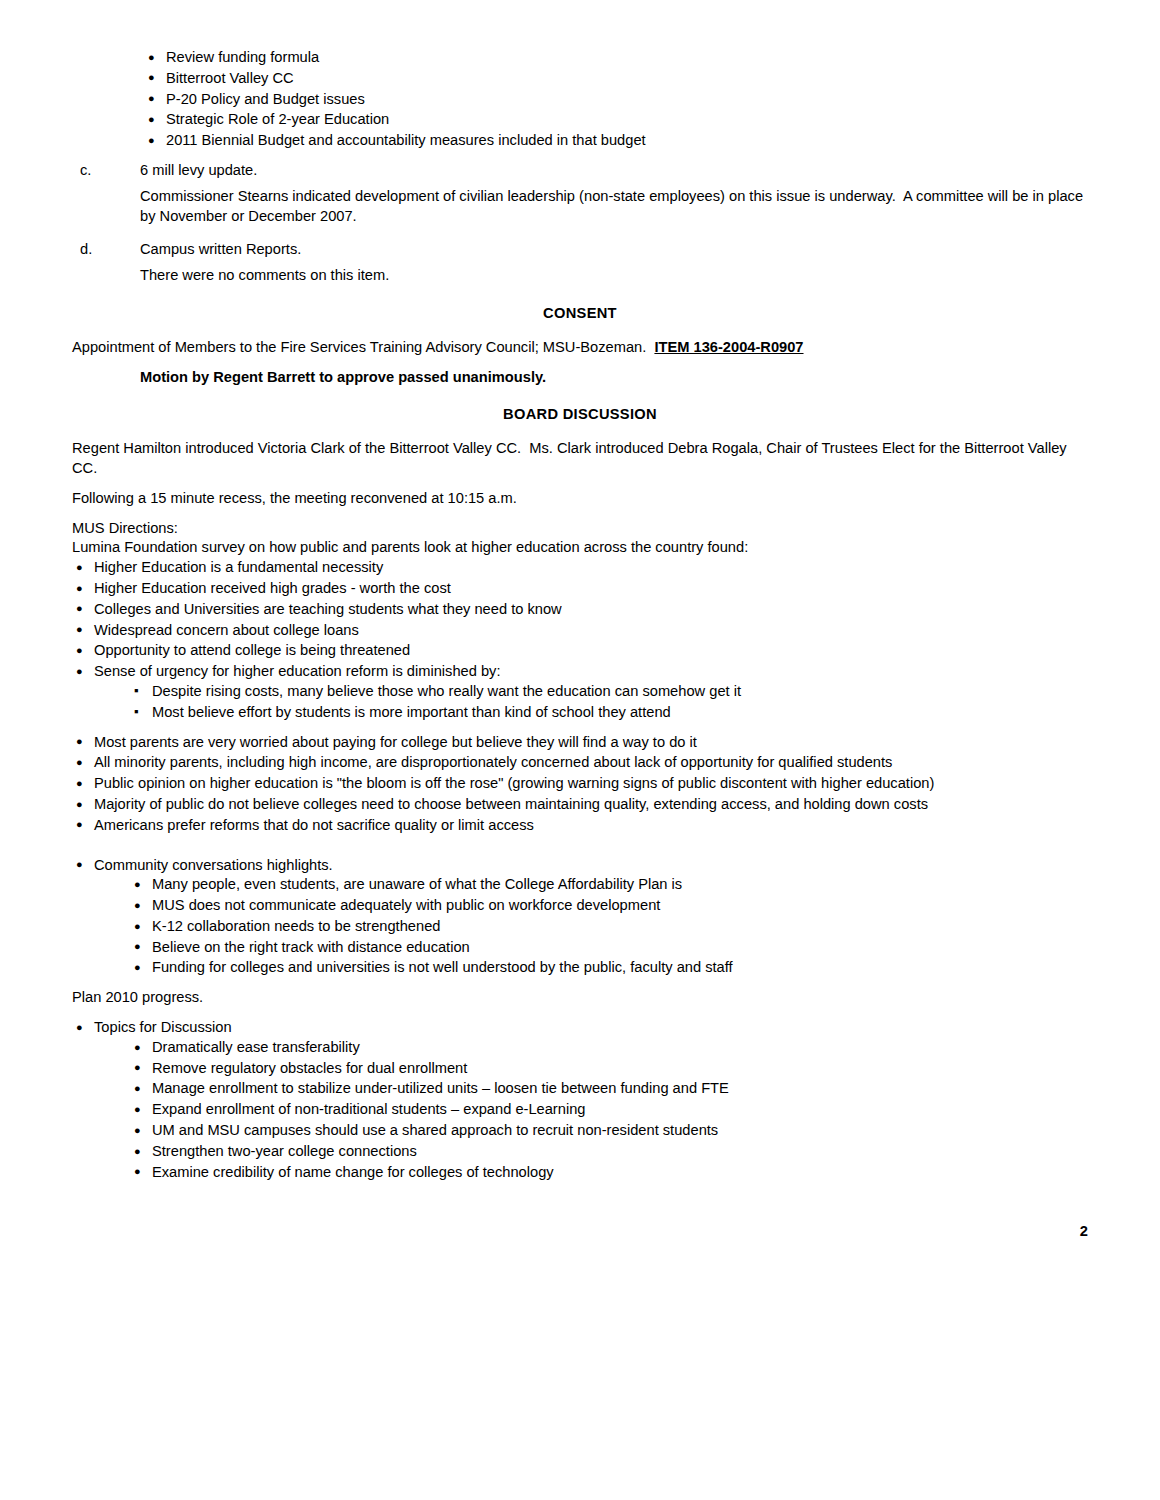Review funding formula
Bitterroot Valley CC
P-20 Policy and Budget issues
Strategic Role of 2-year Education
2011 Biennial Budget and accountability measures included in that budget
c.
6 mill levy update.
Commissioner Stearns indicated development of civilian leadership (non-state employees) on this issue is underway. A committee will be in place by November or December 2007.
d.
Campus written Reports.
There were no comments on this item.
CONSENT
Appointment of Members to the Fire Services Training Advisory Council; MSU-Bozeman. ITEM 136-2004-R0907
Motion by Regent Barrett to approve passed unanimously.
BOARD DISCUSSION
Regent Hamilton introduced Victoria Clark of the Bitterroot Valley CC. Ms. Clark introduced Debra Rogala, Chair of Trustees Elect for the Bitterroot Valley CC.
Following a 15 minute recess, the meeting reconvened at 10:15 a.m.
MUS Directions:
Lumina Foundation survey on how public and parents look at higher education across the country found:
Higher Education is a fundamental necessity
Higher Education received high grades - worth the cost
Colleges and Universities are teaching students what they need to know
Widespread concern about college loans
Opportunity to attend college is being threatened
Sense of urgency for higher education reform is diminished by:
Despite rising costs, many believe those who really want the education can somehow get it
Most believe effort by students is more important than kind of school they attend
Most parents are very worried about paying for college but believe they will find a way to do it
All minority parents, including high income, are disproportionately concerned about lack of opportunity for qualified students
Public opinion on higher education is "the bloom is off the rose" (growing warning signs of public discontent with higher education)
Majority of public do not believe colleges need to choose between maintaining quality, extending access, and holding down costs
Americans prefer reforms that do not sacrifice quality or limit access
Community conversations highlights.
Many people, even students, are unaware of what the College Affordability Plan is
MUS does not communicate adequately with public on workforce development
K-12 collaboration needs to be strengthened
Believe on the right track with distance education
Funding for colleges and universities is not well understood by the public, faculty and staff
Plan 2010 progress.
Topics for Discussion
Dramatically ease transferability
Remove regulatory obstacles for dual enrollment
Manage enrollment to stabilize under-utilized units – loosen tie between funding and FTE
Expand enrollment of non-traditional students – expand e-Learning
UM and MSU campuses should use a shared approach to recruit non-resident students
Strengthen two-year college connections
Examine credibility of name change for colleges of technology
2